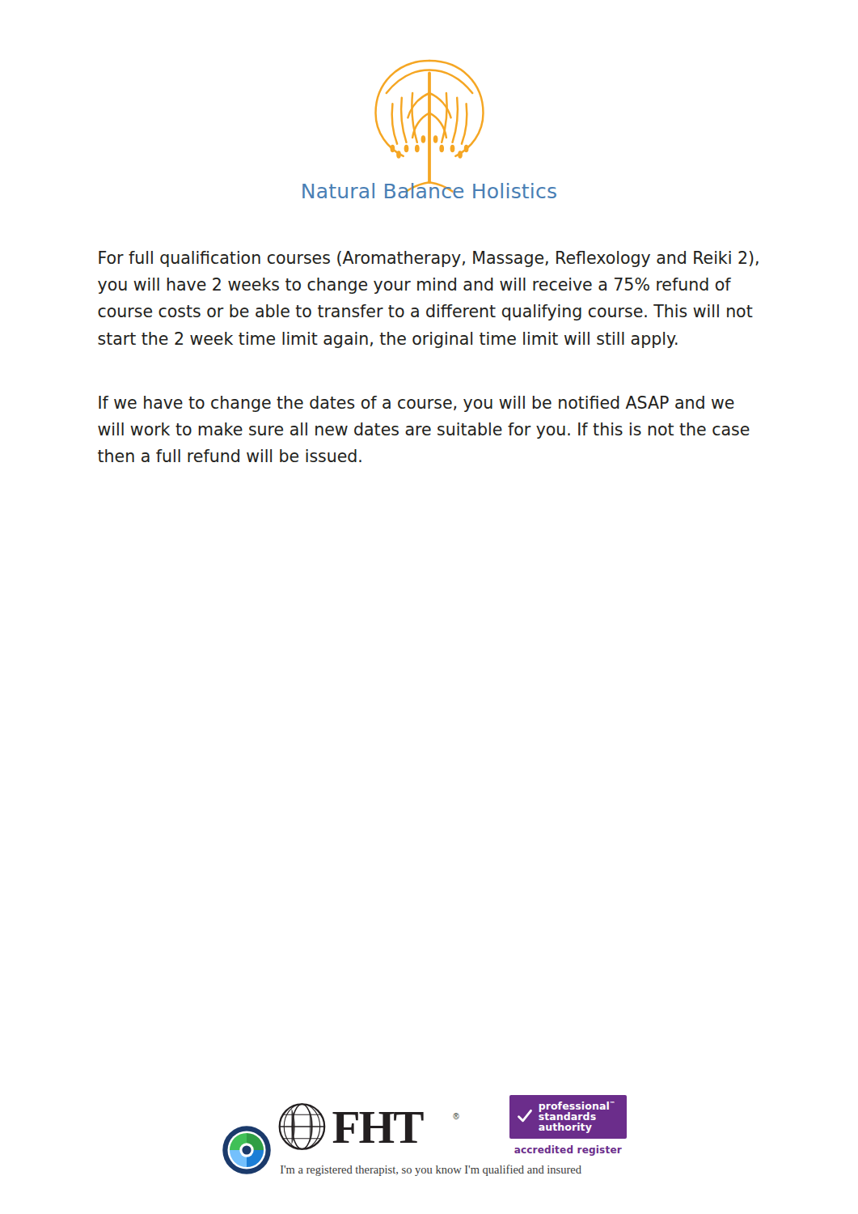Natural Balance Holistics
For full qualification courses (Aromatherapy, Massage, Reflexology and Reiki 2), you will have 2 weeks to change your mind and will receive a 75% refund of course costs or be able to transfer to a different qualifying course. This will not start the 2 week time limit again, the original time limit will still apply.
If we have to change the dates of a course, you will be notified ASAP and we will work to make sure all new dates are suitable for you. If this is not the case then a full refund will be issued.
FHT ®
professional™
standards
authority
accredited register
I'm a registered therapist, so you know I'm qualified and insured